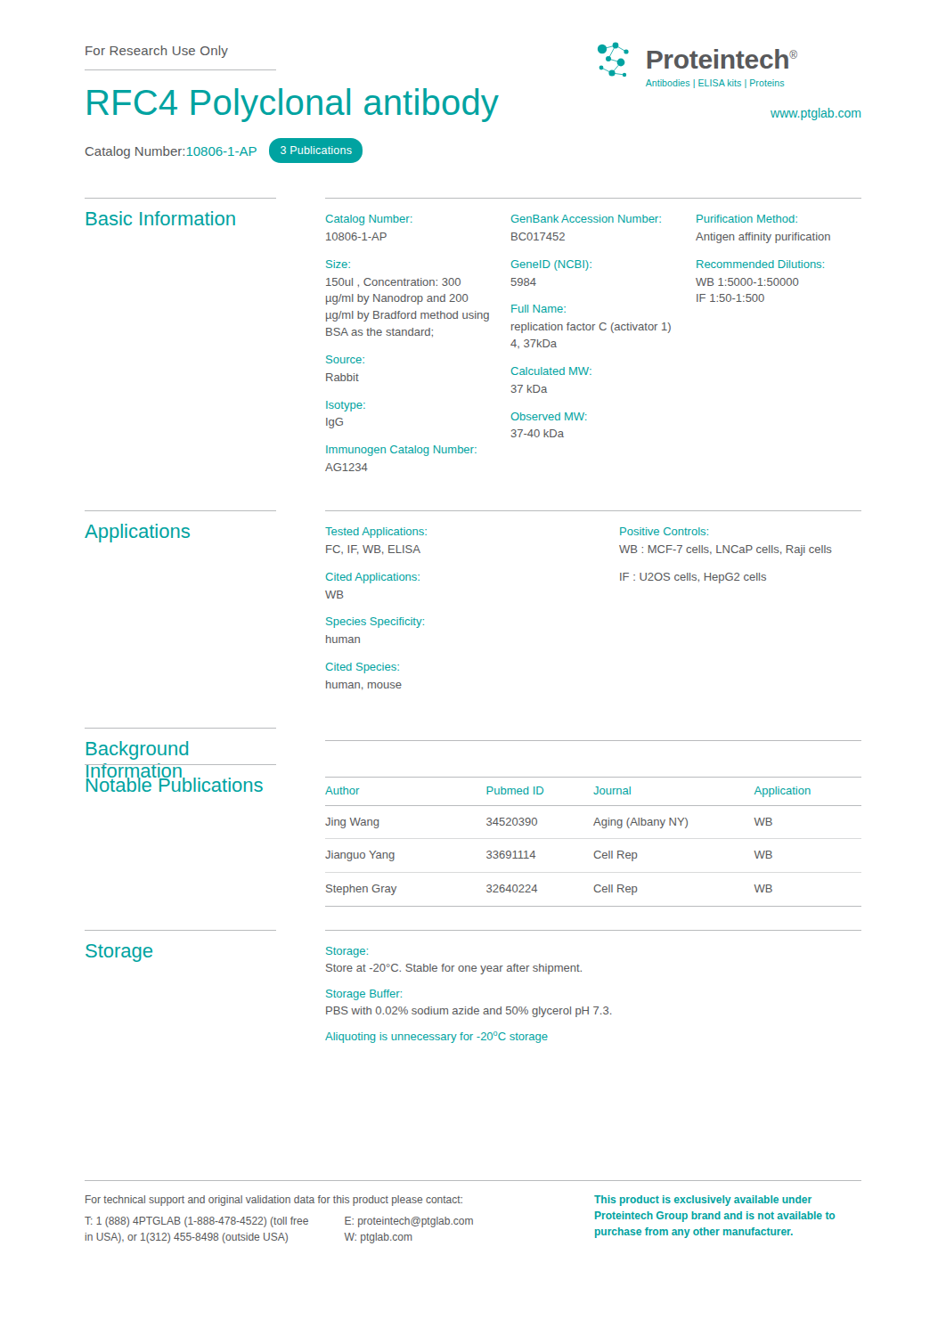For Research Use Only
RFC4 Polyclonal antibody
Catalog Number:10806-1-AP 3 Publications
Proteintech®
Antibodies | ELISA kits | Proteins
www.ptglab.com
Basic Information
Catalog Number:
10806-1-AP
Size:
150ul , Concentration: 300 µg/ml by Nanodrop and 200 µg/ml by Bradford method using BSA as the standard;
Source:
Rabbit
Isotype:
IgG
Immunogen Catalog Number:
AG1234
GenBank Accession Number:
BC017452
GeneID (NCBI):
5984
Full Name:
replication factor C (activator 1) 4, 37kDa
Calculated MW:
37 kDa
Observed MW:
37-40 kDa
Purification Method:
Antigen affinity purification
Recommended Dilutions:
WB 1:5000-1:50000
IF 1:50-1:500
Applications
Tested Applications:
FC, IF, WB, ELISA
Cited Applications:
WB
Species Specificity:
human
Cited Species:
human, mouse
Positive Controls:
WB : MCF-7 cells, LNCaP cells, Raji cells
IF : U2OS cells, HepG2 cells
Background Information
Notable Publications
| Author | Pubmed ID | Journal | Application |
| --- | --- | --- | --- |
| Jing Wang | 34520390 | Aging (Albany NY) | WB |
| Jianguo Yang | 33691114 | Cell Rep | WB |
| Stephen Gray | 32640224 | Cell Rep | WB |
Storage
Storage:
Store at -20°C. Stable for one year after shipment.
Storage Buffer:
PBS with 0.02% sodium azide and 50% glycerol pH 7.3.
Aliquoting is unnecessary for -20oC storage
For technical support and original validation data for this product please contact:
T: 1 (888) 4PTGLAB (1-888-478-4522) (toll free
in USA), or 1(312) 455-8498 (outside USA)
E: proteintech@ptglab.com
W: ptglab.com
This product is exclusively available under Proteintech Group brand and is not available to purchase from any other manufacturer.